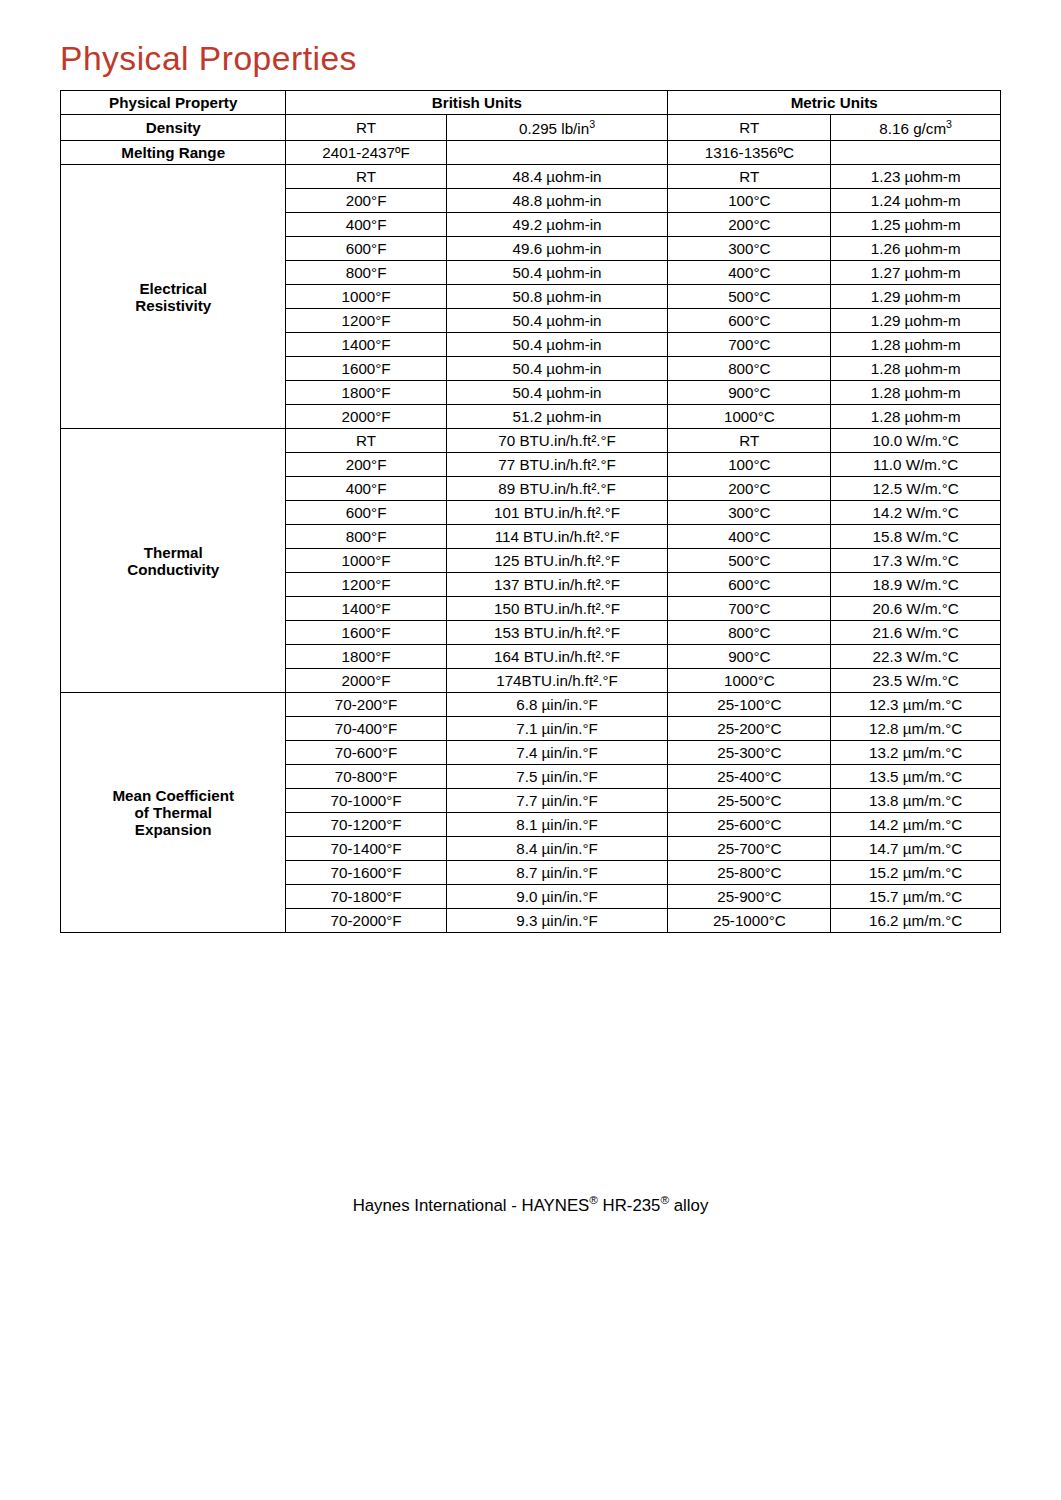Physical Properties
| Physical Property | British Units | Metric Units |
| --- | --- | --- |
| Density | RT | 0.295 lb/in 3 | RT | 8.16 g/cm 3 |
| Melting Range | 2401-2437ºF | | 1316-1356ºC | |
| Electrical Resistivity | RT | 48.4 µohm-in | RT | 1.23 µohm-m |
| 200°F | 48.8 µohm-in | 100°C | 1.24 µohm-m |
| 400°F | 49.2 µohm-in | 200°C | 1.25 µohm-m |
| 600°F | 49.6 µohm-in | 300°C | 1.26 µohm-m |
| 800°F | 50.4 µohm-in | 400°C | 1.27 µohm-m |
| 1000°F | 50.8 µohm-in | 500°C | 1.29 µohm-m |
| 1200°F | 50.4 µohm-in | 600°C | 1.29 µohm-m |
| 1400°F | 50.4 µohm-in | 700°C | 1.28 µohm-m |
| 1600°F | 50.4 µohm-in | 800°C | 1.28 µohm-m |
| 1800°F | 50.4 µohm-in | 900°C | 1.28 µohm-m |
| 2000°F | 51.2 µohm-in | 1000°C | 1.28 µohm-m |
| Thermal Conductivity | RT | 70 BTU.in/h.ft².°F | RT | 10.0 W/m.°C |
| 200°F | 77 BTU.in/h.ft².°F | 100°C | 11.0 W/m.°C |
| 400°F | 89 BTU.in/h.ft².°F | 200°C | 12.5 W/m.°C |
| 600°F | 101 BTU.in/h.ft².°F | 300°C | 14.2 W/m.°C |
| 800°F | 114 BTU.in/h.ft².°F | 400°C | 15.8 W/m.°C |
| 1000°F | 125 BTU.in/h.ft².°F | 500°C | 17.3 W/m.°C |
| 1200°F | 137 BTU.in/h.ft².°F | 600°C | 18.9 W/m.°C |
| 1400°F | 150 BTU.in/h.ft².°F | 700°C | 20.6 W/m.°C |
| 1600°F | 153 BTU.in/h.ft².°F | 800°C | 21.6 W/m.°C |
| 1800°F | 164 BTU.in/h.ft².°F | 900°C | 22.3 W/m.°C |
| 2000°F | 174BTU.in/h.ft².°F | 1000°C | 23.5 W/m.°C |
| Mean Coefficient of Thermal Expansion | 70-200°F | 6.8 µin/in.°F | 25-100°C | 12.3 µm/m.°C |
| 70-400°F | 7.1 µin/in.°F | 25-200°C | 12.8 µm/m.°C |
| 70-600°F | 7.4 µin/in.°F | 25-300°C | 13.2 µm/m.°C |
| 70-800°F | 7.5 µin/in.°F | 25-400°C | 13.5 µm/m.°C |
| 70-1000°F | 7.7 µin/in.°F | 25-500°C | 13.8 µm/m.°C |
| 70-1200°F | 8.1 µin/in.°F | 25-600°C | 14.2 µm/m.°C |
| 70-1400°F | 8.4 µin/in.°F | 25-700°C | 14.7 µm/m.°C |
| 70-1600°F | 8.7 µin/in.°F | 25-800°C | 15.2 µm/m.°C |
| 70-1800°F | 9.0 µin/in.°F | 25-900°C | 15.7 µm/m.°C |
| 70-2000°F | 9.3 µin/in.°F | 25-1000°C | 16.2 µm/m.°C |
Haynes International - HAYNES® HR-235® alloy